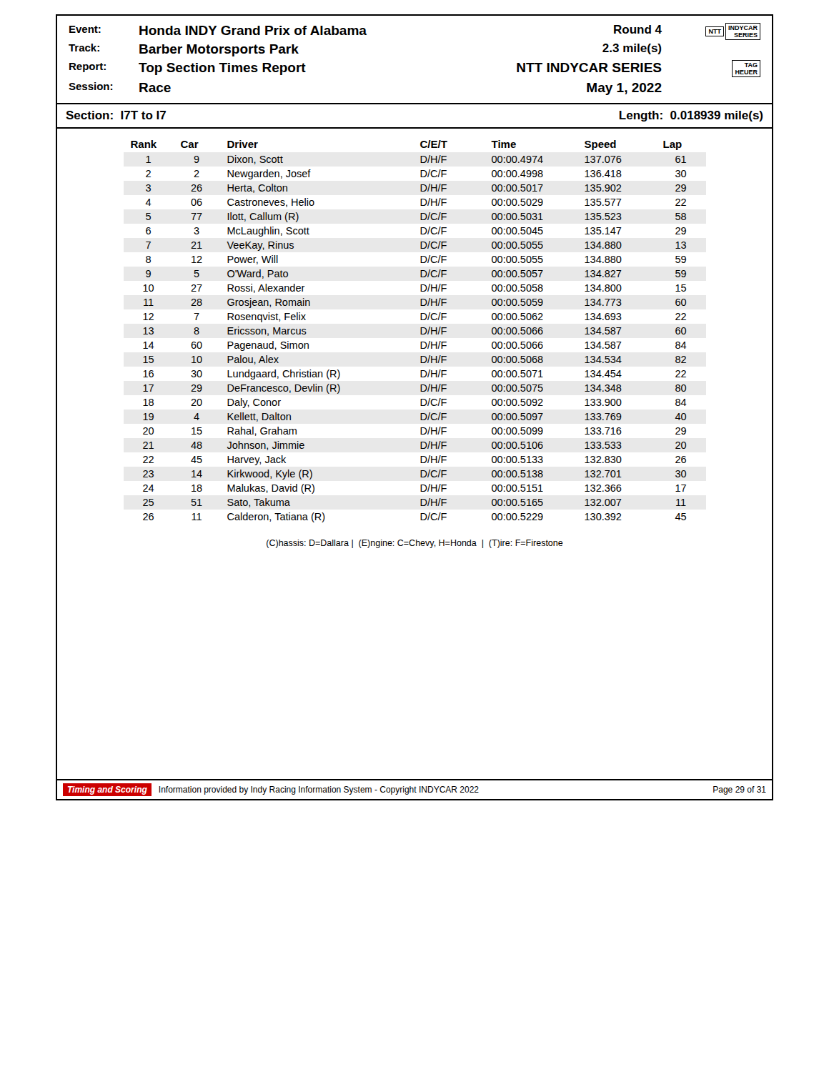| Event: | Honda INDY Grand Prix of Alabama | Round 4 | NTT INDYCAR SERIES |
| Track: | Barber Motorsports Park | 2.3 mile(s) |
| Report: | Top Section Times Report | NTT INDYCAR SERIES | TAG HEUER |
| Session: | Race | May 1, 2022 | |
Section: I7T to I7 Length: 0.018939 mile(s)
| Rank | Car | Driver | C/E/T | Time | Speed | Lap |
| --- | --- | --- | --- | --- | --- | --- |
| 1 | 9 | Dixon, Scott | D/H/F | 00:00.4974 | 137.076 | 61 |
| 2 | 2 | Newgarden, Josef | D/C/F | 00:00.4998 | 136.418 | 30 |
| 3 | 26 | Herta, Colton | D/H/F | 00:00.5017 | 135.902 | 29 |
| 4 | 06 | Castroneves, Helio | D/H/F | 00:00.5029 | 135.577 | 22 |
| 5 | 77 | Ilott, Callum (R) | D/C/F | 00:00.5031 | 135.523 | 58 |
| 6 | 3 | McLaughlin, Scott | D/C/F | 00:00.5045 | 135.147 | 29 |
| 7 | 21 | VeeKay, Rinus | D/C/F | 00:00.5055 | 134.880 | 13 |
| 8 | 12 | Power, Will | D/C/F | 00:00.5055 | 134.880 | 59 |
| 9 | 5 | O'Ward, Pato | D/C/F | 00:00.5057 | 134.827 | 59 |
| 10 | 27 | Rossi, Alexander | D/H/F | 00:00.5058 | 134.800 | 15 |
| 11 | 28 | Grosjean, Romain | D/H/F | 00:00.5059 | 134.773 | 60 |
| 12 | 7 | Rosenqvist, Felix | D/C/F | 00:00.5062 | 134.693 | 22 |
| 13 | 8 | Ericsson, Marcus | D/H/F | 00:00.5066 | 134.587 | 60 |
| 14 | 60 | Pagenaud, Simon | D/H/F | 00:00.5066 | 134.587 | 84 |
| 15 | 10 | Palou, Alex | D/H/F | 00:00.5068 | 134.534 | 82 |
| 16 | 30 | Lundgaard, Christian (R) | D/H/F | 00:00.5071 | 134.454 | 22 |
| 17 | 29 | DeFrancesco, Devlin (R) | D/H/F | 00:00.5075 | 134.348 | 80 |
| 18 | 20 | Daly, Conor | D/C/F | 00:00.5092 | 133.900 | 84 |
| 19 | 4 | Kellett, Dalton | D/C/F | 00:00.5097 | 133.769 | 40 |
| 20 | 15 | Rahal, Graham | D/H/F | 00:00.5099 | 133.716 | 29 |
| 21 | 48 | Johnson, Jimmie | D/H/F | 00:00.5106 | 133.533 | 20 |
| 22 | 45 | Harvey, Jack | D/H/F | 00:00.5133 | 132.830 | 26 |
| 23 | 14 | Kirkwood, Kyle (R) | D/C/F | 00:00.5138 | 132.701 | 30 |
| 24 | 18 | Malukas, David (R) | D/H/F | 00:00.5151 | 132.366 | 17 |
| 25 | 51 | Sato, Takuma | D/H/F | 00:00.5165 | 132.007 | 11 |
| 26 | 11 | Calderon, Tatiana (R) | D/C/F | 00:00.5229 | 130.392 | 45 |
(C)hassis: D=Dallara | (E)ngine: C=Chevy, H=Honda | (T)ire: F=Firestone
Timing and Scoring Information provided by Indy Racing Information System - Copyright INDYCAR 2022 Page 29 of 31